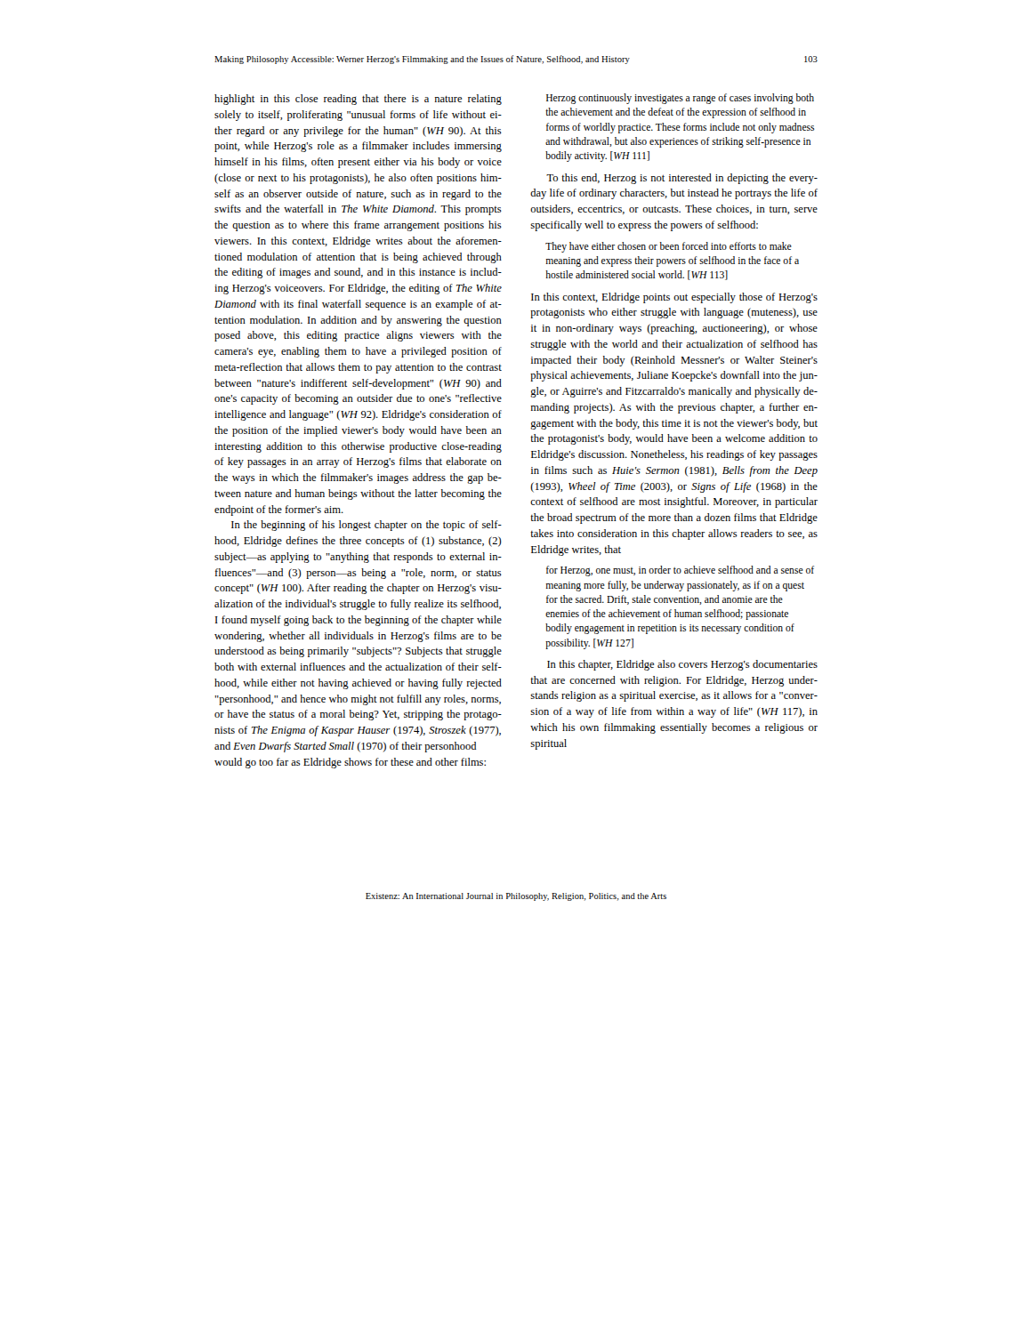Making Philosophy Accessible: Werner Herzog's Filmmaking and the Issues of Nature, Selfhood, and History 103
highlight in this close reading that there is a nature relating solely to itself, proliferating "unusual forms of life without either regard or any privilege for the human" (WH 90). At this point, while Herzog's role as a filmmaker includes immersing himself in his films, often present either via his body or voice (close or next to his protagonists), he also often positions himself as an observer outside of nature, such as in regard to the swifts and the waterfall in The White Diamond. This prompts the question as to where this frame arrangement positions his viewers. In this context, Eldridge writes about the aforementioned modulation of attention that is being achieved through the editing of images and sound, and in this instance is including Herzog's voiceovers. For Eldridge, the editing of The White Diamond with its final waterfall sequence is an example of attention modulation. In addition and by answering the question posed above, this editing practice aligns viewers with the camera's eye, enabling them to have a privileged position of meta-reflection that allows them to pay attention to the contrast between "nature's indifferent self-development" (WH 90) and one's capacity of becoming an outsider due to one's "reflective intelligence and language" (WH 92). Eldridge's consideration of the position of the implied viewer's body would have been an interesting addition to this otherwise productive close-reading of key passages in an array of Herzog's films that elaborate on the ways in which the filmmaker's images address the gap between nature and human beings without the latter becoming the endpoint of the former's aim.
In the beginning of his longest chapter on the topic of selfhood, Eldridge defines the three concepts of (1) substance, (2) subject—as applying to "anything that responds to external influences"—and (3) person—as being a "role, norm, or status concept" (WH 100). After reading the chapter on Herzog's visualization of the individual's struggle to fully realize its selfhood, I found myself going back to the beginning of the chapter while wondering, whether all individuals in Herzog's films are to be understood as being primarily "subjects"? Subjects that struggle both with external influences and the actualization of their selfhood, while either not having achieved or having fully rejected "personhood," and hence who might not fulfill any roles, norms, or have the status of a moral being? Yet, stripping the protagonists of The Enigma of Kaspar Hauser (1974), Stroszek (1977), and Even Dwarfs Started Small (1970) of their personhood
would go too far as Eldridge shows for these and other films:
Herzog continuously investigates a range of cases involving both the achievement and the defeat of the expression of selfhood in forms of worldly practice. These forms include not only madness and withdrawal, but also experiences of striking self-presence in bodily activity. [WH 111]
To this end, Herzog is not interested in depicting the everyday life of ordinary characters, but instead he portrays the life of outsiders, eccentrics, or outcasts. These choices, in turn, serve specifically well to express the powers of selfhood:
They have either chosen or been forced into efforts to make meaning and express their powers of selfhood in the face of a hostile administered social world. [WH 113]
In this context, Eldridge points out especially those of Herzog's protagonists who either struggle with language (muteness), use it in non-ordinary ways (preaching, auctioneering), or whose struggle with the world and their actualization of selfhood has impacted their body (Reinhold Messner's or Walter Steiner's physical achievements, Juliane Koepcke's downfall into the jungle, or Aguirre's and Fitzcarraldo's manically and physically demanding projects). As with the previous chapter, a further engagement with the body, this time it is not the viewer's body, but the protagonist's body, would have been a welcome addition to Eldridge's discussion. Nonetheless, his readings of key passages in films such as Huie's Sermon (1981), Bells from the Deep (1993), Wheel of Time (2003), or Signs of Life (1968) in the context of selfhood are most insightful. Moreover, in particular the broad spectrum of the more than a dozen films that Eldridge takes into consideration in this chapter allows readers to see, as Eldridge writes, that
for Herzog, one must, in order to achieve selfhood and a sense of meaning more fully, be underway passionately, as if on a quest for the sacred. Drift, stale convention, and anomie are the enemies of the achievement of human selfhood; passionate bodily engagement in repetition is its necessary condition of possibility. [WH 127]
In this chapter, Eldridge also covers Herzog's documentaries that are concerned with religion. For Eldridge, Herzog understands religion as a spiritual exercise, as it allows for a "conversion of a way of life from within a way of life" (WH 117), in which his own filmmaking essentially becomes a religious or spiritual
Existenz: An International Journal in Philosophy, Religion, Politics, and the Arts